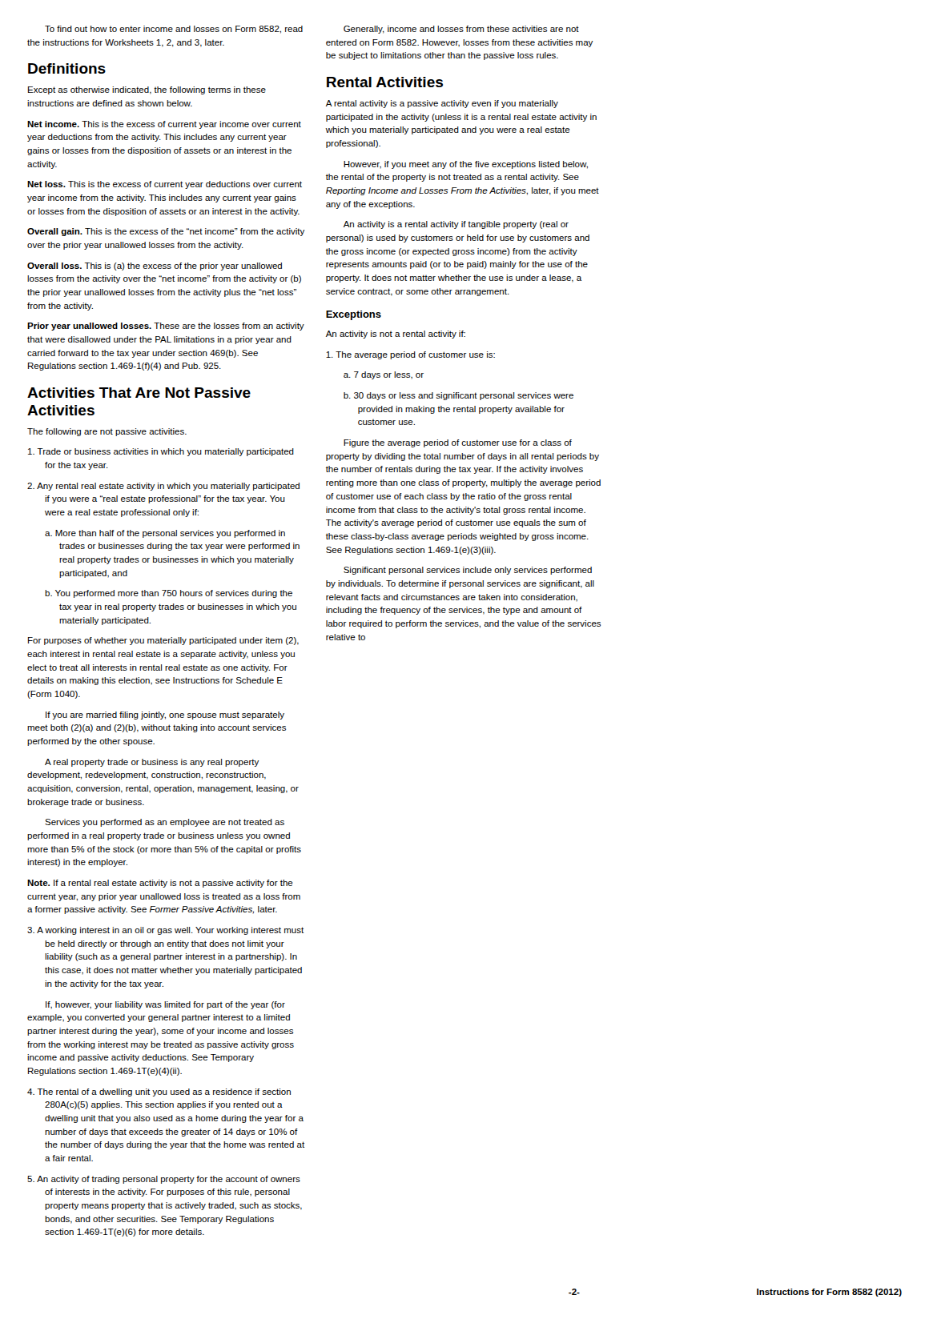To find out how to enter income and losses on Form 8582, read the instructions for Worksheets 1, 2, and 3, later.
Definitions
Except as otherwise indicated, the following terms in these instructions are defined as shown below.
Net income. This is the excess of current year income over current year deductions from the activity. This includes any current year gains or losses from the disposition of assets or an interest in the activity.
Net loss. This is the excess of current year deductions over current year income from the activity. This includes any current year gains or losses from the disposition of assets or an interest in the activity.
Overall gain. This is the excess of the “net income” from the activity over the prior year unallowed losses from the activity.
Overall loss. This is (a) the excess of the prior year unallowed losses from the activity over the “net income” from the activity or (b) the prior year unallowed losses from the activity plus the “net loss” from the activity.
Prior year unallowed losses. These are the losses from an activity that were disallowed under the PAL limitations in a prior year and carried forward to the tax year under section 469(b). See Regulations section 1.469-1(f)(4) and Pub. 925.
Activities That Are Not Passive Activities
The following are not passive activities.
1. Trade or business activities in which you materially participated for the tax year.
2. Any rental real estate activity in which you materially participated if you were a “real estate professional” for the tax year. You were a real estate professional only if:
a. More than half of the personal services you performed in trades or businesses during the tax year were performed in real property trades or businesses in which you materially participated, and
b. You performed more than 750 hours of services during the tax year in real property trades or businesses in which you materially participated.
For purposes of whether you materially participated under item (2), each interest in rental real estate is a separate activity, unless you elect to treat all interests in rental real estate as one activity. For details on making this election, see Instructions for Schedule E (Form 1040).
If you are married filing jointly, one spouse must separately meet both (2)(a) and (2)(b), without taking into account services performed by the other spouse.
A real property trade or business is any real property development, redevelopment, construction, reconstruction, acquisition, conversion, rental, operation, management, leasing, or brokerage trade or business.
Services you performed as an employee are not treated as performed in a real property trade or business unless you owned more than 5% of the stock (or more than 5% of the capital or profits interest) in the employer.
Note. If a rental real estate activity is not a passive activity for the current year, any prior year unallowed loss is treated as a loss from a former passive activity. See Former Passive Activities, later.
3. A working interest in an oil or gas well. Your working interest must be held directly or through an entity that does not limit your liability (such as a general partner interest in a partnership). In this case, it does not matter whether you materially participated in the activity for the tax year.
If, however, your liability was limited for part of the year (for example, you converted your general partner interest to a limited partner interest during the year), some of your income and losses from the working interest may be treated as passive activity gross income and passive activity deductions. See Temporary Regulations section 1.469-1T(e)(4)(ii).
4. The rental of a dwelling unit you used as a residence if section 280A(c)(5) applies. This section applies if you rented out a dwelling unit that you also used as a home during the year for a number of days that exceeds the greater of 14 days or 10% of the number of days during the year that the home was rented at a fair rental.
5. An activity of trading personal property for the account of owners of interests in the activity. For purposes of this rule, personal property means property that is actively traded, such as stocks, bonds, and other securities. See Temporary Regulations section 1.469-1T(e)(6) for more details.
Generally, income and losses from these activities are not entered on Form 8582. However, losses from these activities may be subject to limitations other than the passive loss rules.
Rental Activities
A rental activity is a passive activity even if you materially participated in the activity (unless it is a rental real estate activity in which you materially participated and you were a real estate professional).
However, if you meet any of the five exceptions listed below, the rental of the property is not treated as a rental activity. See Reporting Income and Losses From the Activities, later, if you meet any of the exceptions.
An activity is a rental activity if tangible property (real or personal) is used by customers or held for use by customers and the gross income (or expected gross income) from the activity represents amounts paid (or to be paid) mainly for the use of the property. It does not matter whether the use is under a lease, a service contract, or some other arrangement.
Exceptions
An activity is not a rental activity if:
1. The average period of customer use is:
a. 7 days or less, or
b. 30 days or less and significant personal services were provided in making the rental property available for customer use.
Figure the average period of customer use for a class of property by dividing the total number of days in all rental periods by the number of rentals during the tax year. If the activity involves renting more than one class of property, multiply the average period of customer use of each class by the ratio of the gross rental income from that class to the activity's total gross rental income. The activity's average period of customer use equals the sum of these class-by-class average periods weighted by gross income. See Regulations section 1.469-1(e)(3)(iii).
Significant personal services include only services performed by individuals. To determine if personal services are significant, all relevant facts and circumstances are taken into consideration, including the frequency of the services, the type and amount of labor required to perform the services, and the value of the services relative to
-2-
Instructions for Form 8582 (2012)